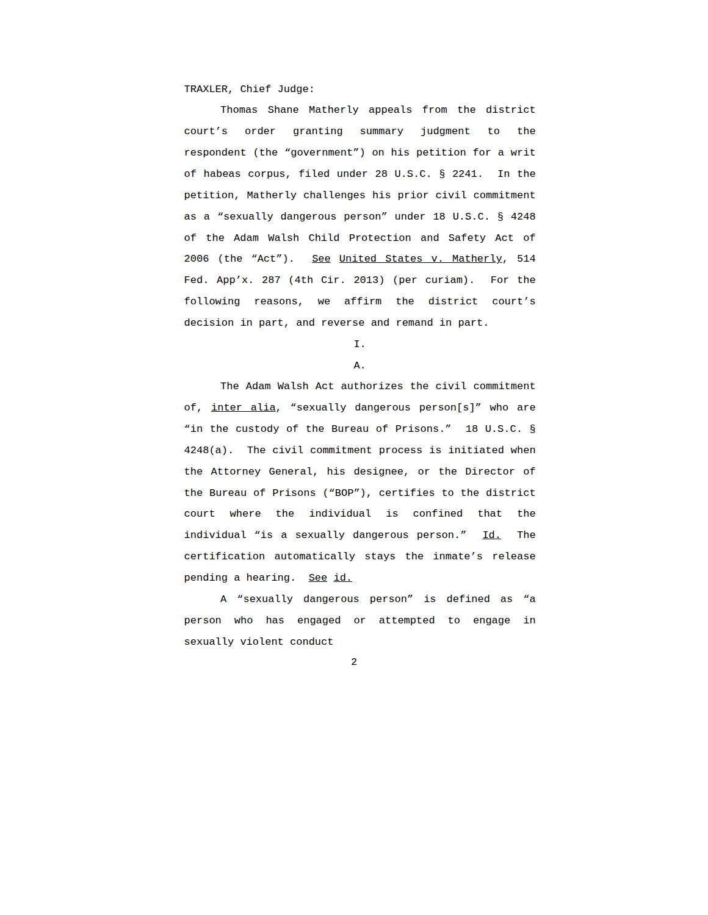TRAXLER, Chief Judge:
Thomas Shane Matherly appeals from the district court’s order granting summary judgment to the respondent (the “government”) on his petition for a writ of habeas corpus, filed under 28 U.S.C. § 2241. In the petition, Matherly challenges his prior civil commitment as a “sexually dangerous person” under 18 U.S.C. § 4248 of the Adam Walsh Child Protection and Safety Act of 2006 (the “Act”). See United States v. Matherly, 514 Fed. App’x. 287 (4th Cir. 2013) (per curiam). For the following reasons, we affirm the district court’s decision in part, and reverse and remand in part.
I.
A.
The Adam Walsh Act authorizes the civil commitment of, inter alia, “sexually dangerous person[s]” who are “in the custody of the Bureau of Prisons.” 18 U.S.C. § 4248(a). The civil commitment process is initiated when the Attorney General, his designee, or the Director of the Bureau of Prisons (“BOP”), certifies to the district court where the individual is confined that the individual “is a sexually dangerous person.” Id. The certification automatically stays the inmate’s release pending a hearing. See id.
A “sexually dangerous person” is defined as “a person who has engaged or attempted to engage in sexually violent conduct
2